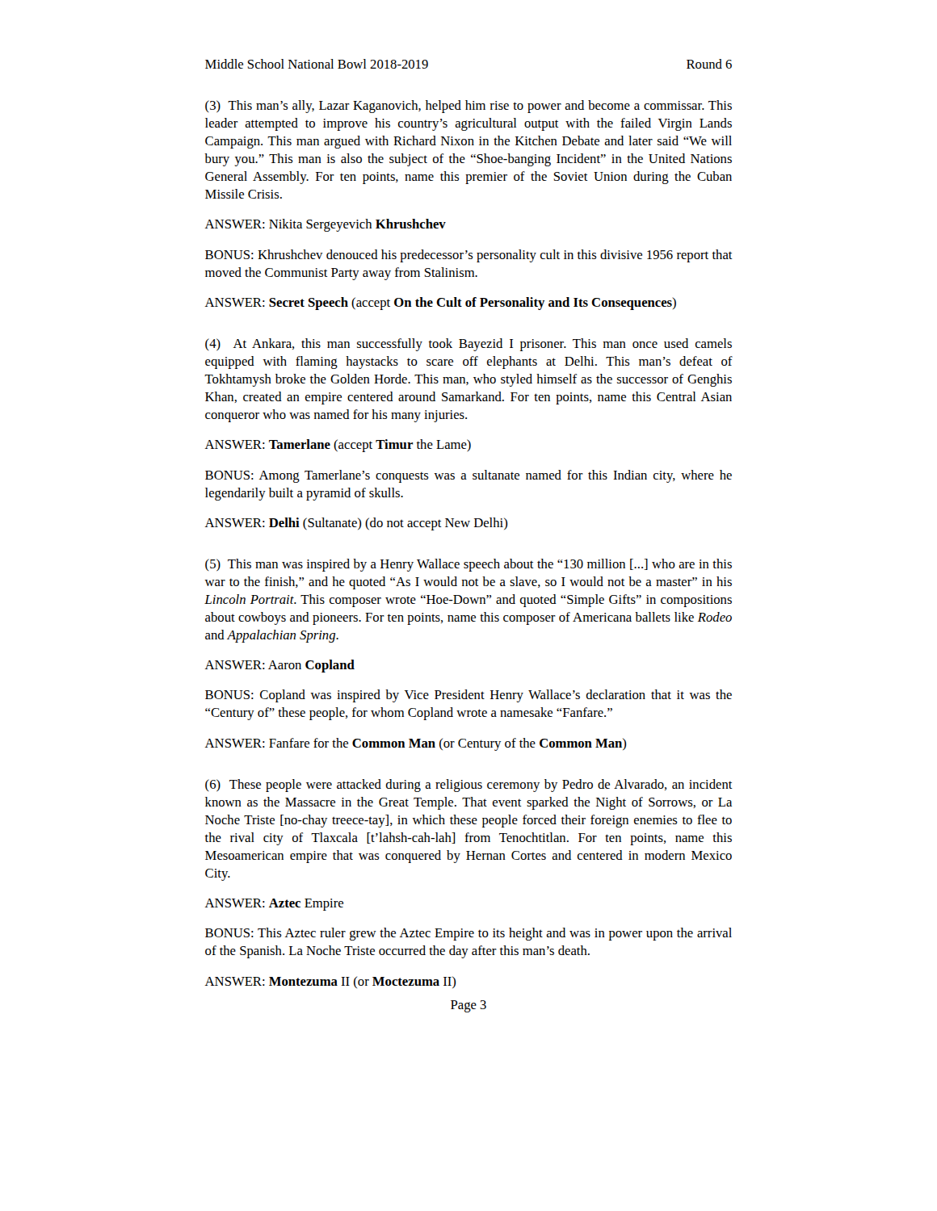Middle School National Bowl 2018-2019
Round 6
(3) This man’s ally, Lazar Kaganovich, helped him rise to power and become a commissar. This leader attempted to improve his country’s agricultural output with the failed Virgin Lands Campaign. This man argued with Richard Nixon in the Kitchen Debate and later said “We will bury you.” This man is also the subject of the “Shoe-banging Incident” in the United Nations General Assembly. For ten points, name this premier of the Soviet Union during the Cuban Missile Crisis.
ANSWER: Nikita Sergeyevich Khrushchev
BONUS: Khrushchev denouced his predecessor’s personality cult in this divisive 1956 report that moved the Communist Party away from Stalinism.
ANSWER: Secret Speech (accept On the Cult of Personality and Its Consequences)
(4) At Ankara, this man successfully took Bayezid I prisoner. This man once used camels equipped with flaming haystacks to scare off elephants at Delhi. This man’s defeat of Tokhtamysh broke the Golden Horde. This man, who styled himself as the successor of Genghis Khan, created an empire centered around Samarkand. For ten points, name this Central Asian conqueror who was named for his many injuries.
ANSWER: Tamerlane (accept Timur the Lame)
BONUS: Among Tamerlane’s conquests was a sultanate named for this Indian city, where he legendarily built a pyramid of skulls.
ANSWER: Delhi (Sultanate) (do not accept New Delhi)
(5) This man was inspired by a Henry Wallace speech about the “130 million [...] who are in this war to the finish,” and he quoted “As I would not be a slave, so I would not be a master” in his Lincoln Portrait. This composer wrote “Hoe-Down” and quoted “Simple Gifts” in compositions about cowboys and pioneers. For ten points, name this composer of Americana ballets like Rodeo and Appalachian Spring.
ANSWER: Aaron Copland
BONUS: Copland was inspired by Vice President Henry Wallace’s declaration that it was the “Century of” these people, for whom Copland wrote a namesake “Fanfare.”
ANSWER: Fanfare for the Common Man (or Century of the Common Man)
(6) These people were attacked during a religious ceremony by Pedro de Alvarado, an incident known as the Massacre in the Great Temple. That event sparked the Night of Sorrows, or La Noche Triste [no-chay treece-tay], in which these people forced their foreign enemies to flee to the rival city of Tlaxcala [t’lahsh-cah-lah] from Tenochtitlan. For ten points, name this Mesoamerican empire that was conquered by Hernan Cortes and centered in modern Mexico City.
ANSWER: Aztec Empire
BONUS: This Aztec ruler grew the Aztec Empire to its height and was in power upon the arrival of the Spanish. La Noche Triste occurred the day after this man’s death.
ANSWER: Montezuma II (or Moctezuma II)
Page 3